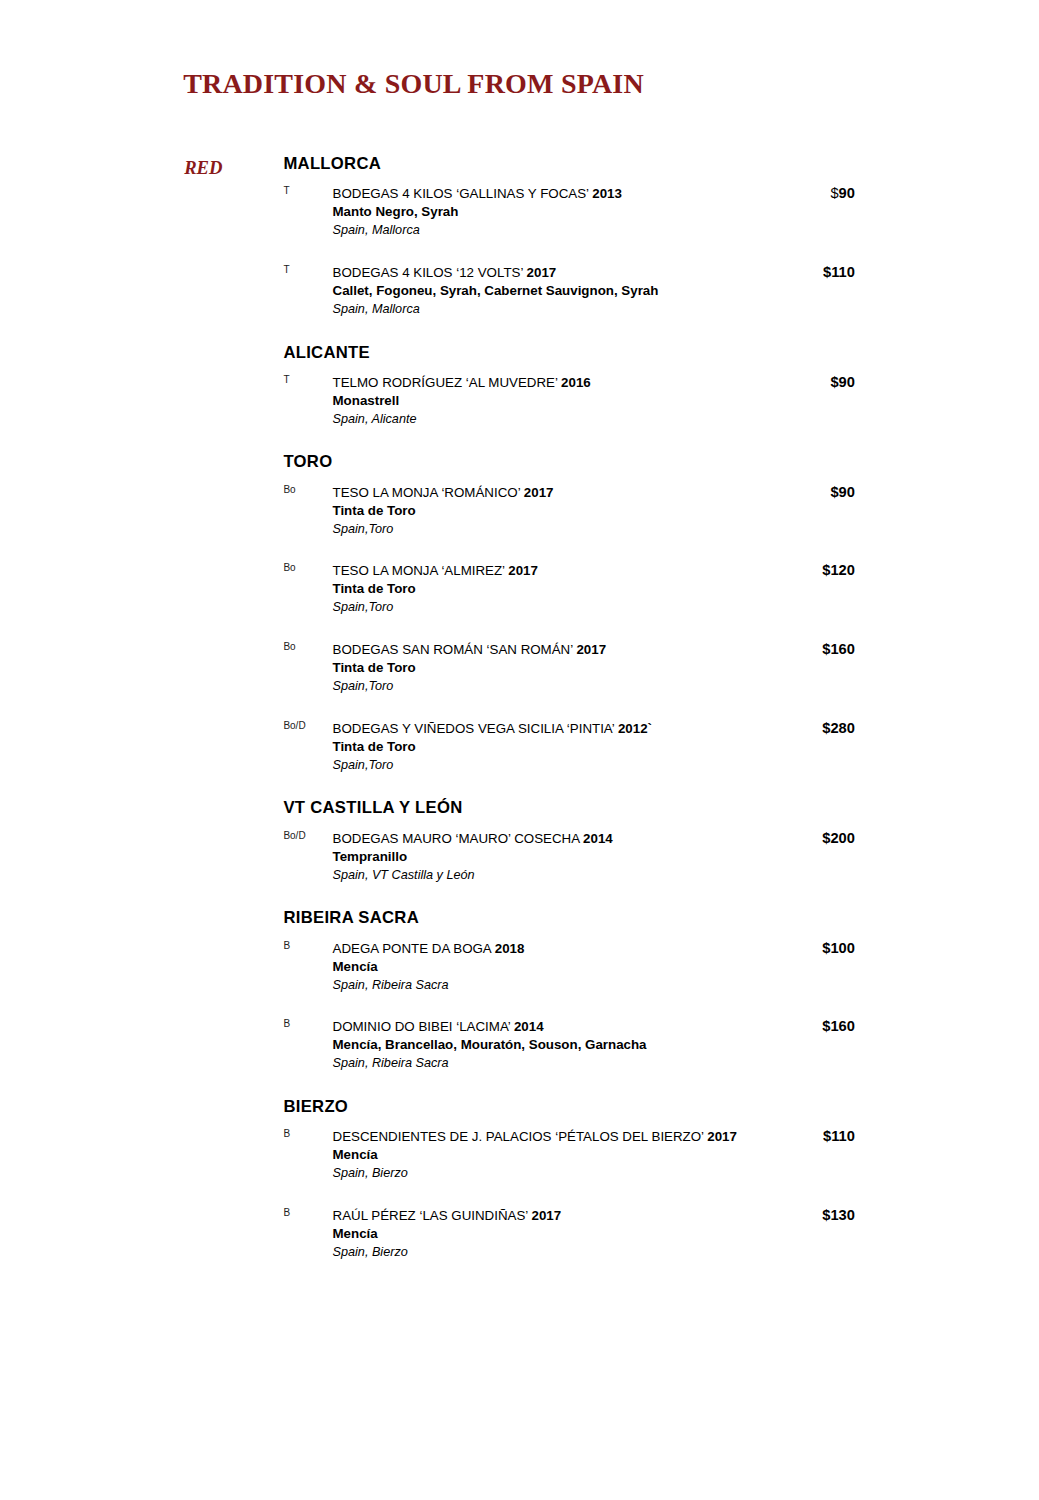TRADITION & SOUL FROM SPAIN
| RED | MALLORCA / T / BODEGAS 4 KILOS ‘GALLINAS Y FOCAS’ 2013 Manto Negro, Syrah Spain, Mallorca / $ 90 / / T / BODEGAS 4 KILOS ‘12 VOLTS’ 2017 Callet, Fogoneu, Syrah, Cabernet Sauvignon, Syrah Spain, Mallorca / $110 / ALICANTE / T / TELMO RODRÍGUEZ ‘AL MUVEDRE’ 2016 Monastrell Spain, Alicante / $90 / TORO / Bo / TESO LA MONJA ‘ROMÁNICO’ 2017 Tinta de Toro Spain,Toro / $90 / / Bo / TESO LA MONJA ‘ALMIREZ’ 2017 Tinta de Toro Spain,Toro / $120 / / Bo / BODEGAS SAN ROMÁN ‘SAN ROMÁN’ 2017 Tinta de Toro Spain,Toro / $160 / / Bo/D / BODEGAS Y VIÑEDOS VEGA SICILIA ‘PINTIA’ 2012` Tinta de Toro Spain,Toro / $280 / VT CASTILLA Y LEÓN / Bo/D / BODEGAS MAURO ‘MAURO’ COSECHA 2014 Tempranillo Spain, VT Castilla y León / $200 / RIBEIRA SACRA / B / ADEGA PONTE DA BOGA 2018 Mencía Spain, Ribeira Sacra / $100 / / B / DOMINIO DO BIBEI ‘LACIMA’ 2014 Mencía, Brancellao, Mouratón, Souson, Garnacha Spain, Ribeira Sacra / $160 / BIERZO / B / DESCENDIENTES DE J. PALACIOS ‘PÉTALOS DEL BIERZO’ 2017 Mencía Spain, Bierzo / $110 / / B / RAÚL PÉREZ ‘LAS GUINDIÑAS’ 2017 Mencía Spain, Bierzo / $130 / |